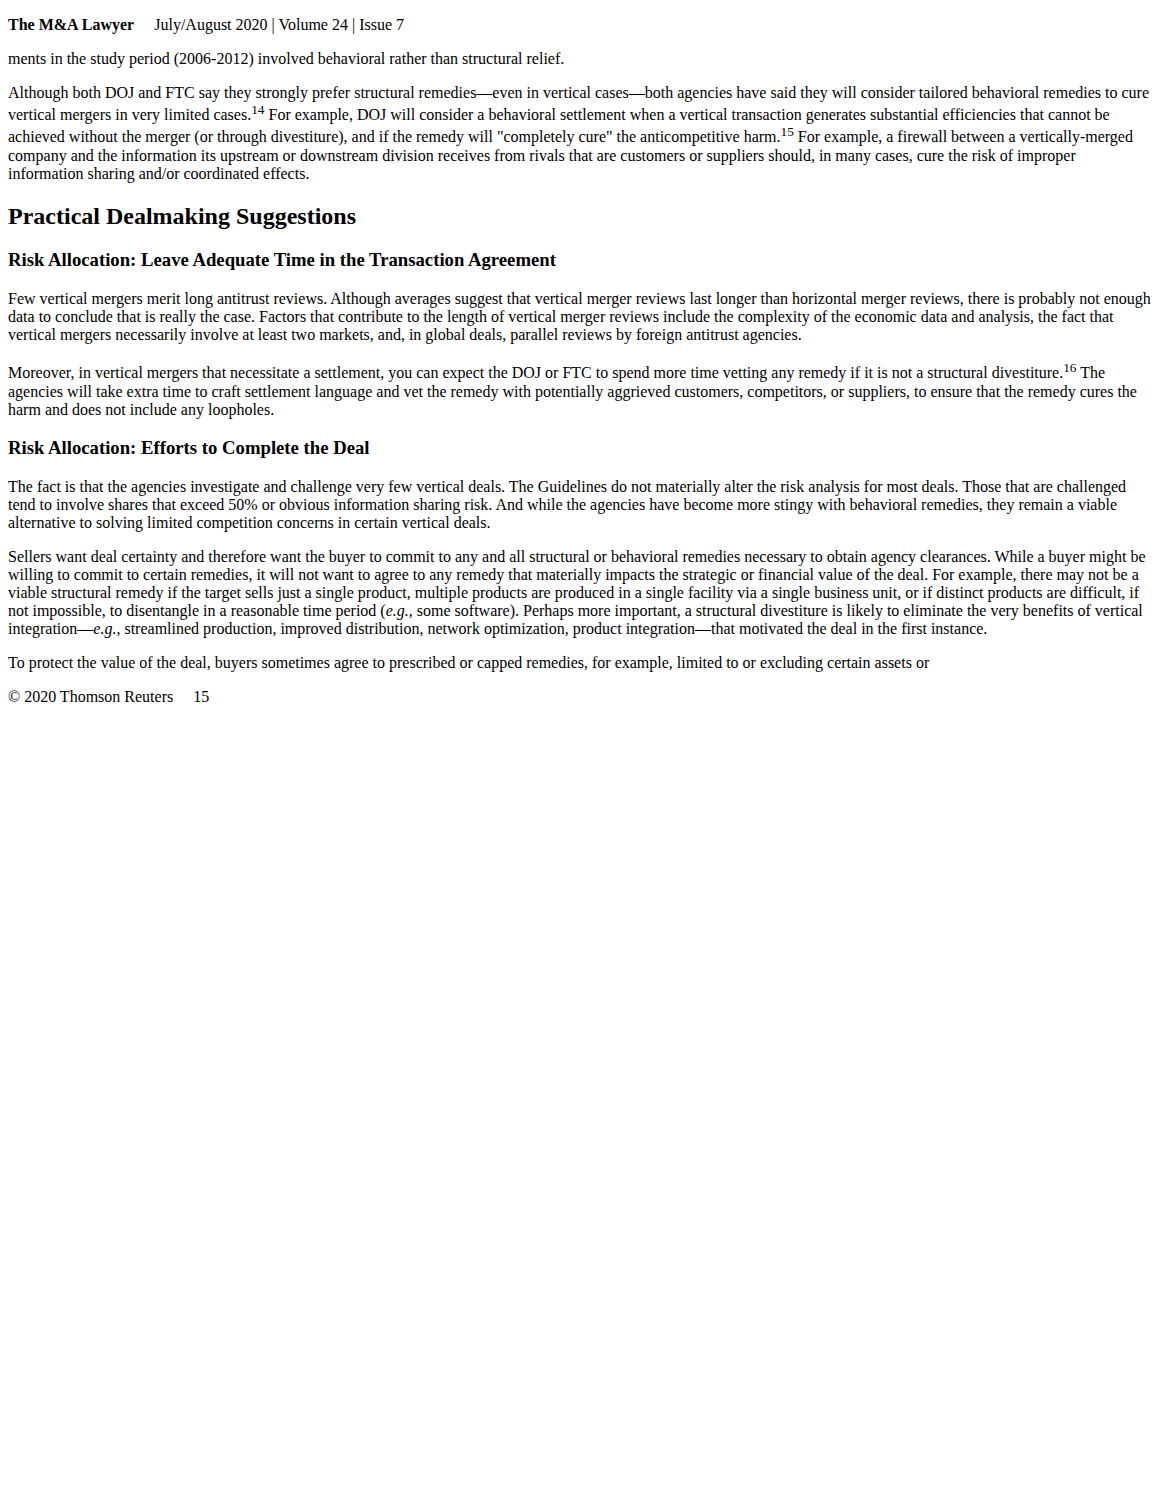The M&A Lawyer July/August 2020 | Volume 24 | Issue 7
ments in the study period (2006-2012) involved behavioral rather than structural relief.
Although both DOJ and FTC say they strongly prefer structural remedies—even in vertical cases—both agencies have said they will consider tailored behavioral remedies to cure vertical mergers in very limited cases.14 For example, DOJ will consider a behavioral settlement when a vertical transaction generates substantial efficiencies that cannot be achieved without the merger (or through divestiture), and if the remedy will "completely cure" the anticompetitive harm.15 For example, a firewall between a vertically-merged company and the information its upstream or downstream division receives from rivals that are customers or suppliers should, in many cases, cure the risk of improper information sharing and/or coordinated effects.
Practical Dealmaking Suggestions
Risk Allocation: Leave Adequate Time in the Transaction Agreement
Few vertical mergers merit long antitrust reviews. Although averages suggest that vertical merger reviews last longer than horizontal merger reviews, there is probably not enough data to conclude that is really the case. Factors that contribute to the length of vertical merger reviews include the complexity of the economic data and analysis, the fact that vertical mergers necessarily involve at least two markets, and, in global deals, parallel reviews by foreign antitrust agencies.
Moreover, in vertical mergers that necessitate a settlement, you can expect the DOJ or FTC to spend more time vetting any remedy if it is not a structural divestiture.16 The agencies will take extra time to craft settlement language and vet the remedy with potentially aggrieved customers, competitors, or suppliers, to ensure that the remedy cures the harm and does not include any loopholes.
Risk Allocation: Efforts to Complete the Deal
The fact is that the agencies investigate and challenge very few vertical deals. The Guidelines do not materially alter the risk analysis for most deals. Those that are challenged tend to involve shares that exceed 50% or obvious information sharing risk. And while the agencies have become more stingy with behavioral remedies, they remain a viable alternative to solving limited competition concerns in certain vertical deals.
Sellers want deal certainty and therefore want the buyer to commit to any and all structural or behavioral remedies necessary to obtain agency clearances. While a buyer might be willing to commit to certain remedies, it will not want to agree to any remedy that materially impacts the strategic or financial value of the deal. For example, there may not be a viable structural remedy if the target sells just a single product, multiple products are produced in a single facility via a single business unit, or if distinct products are difficult, if not impossible, to disentangle in a reasonable time period (e.g., some software). Perhaps more important, a structural divestiture is likely to eliminate the very benefits of vertical integration—e.g., streamlined production, improved distribution, network optimization, product integration—that motivated the deal in the first instance.
To protect the value of the deal, buyers sometimes agree to prescribed or capped remedies, for example, limited to or excluding certain assets or
© 2020 Thomson Reuters 15